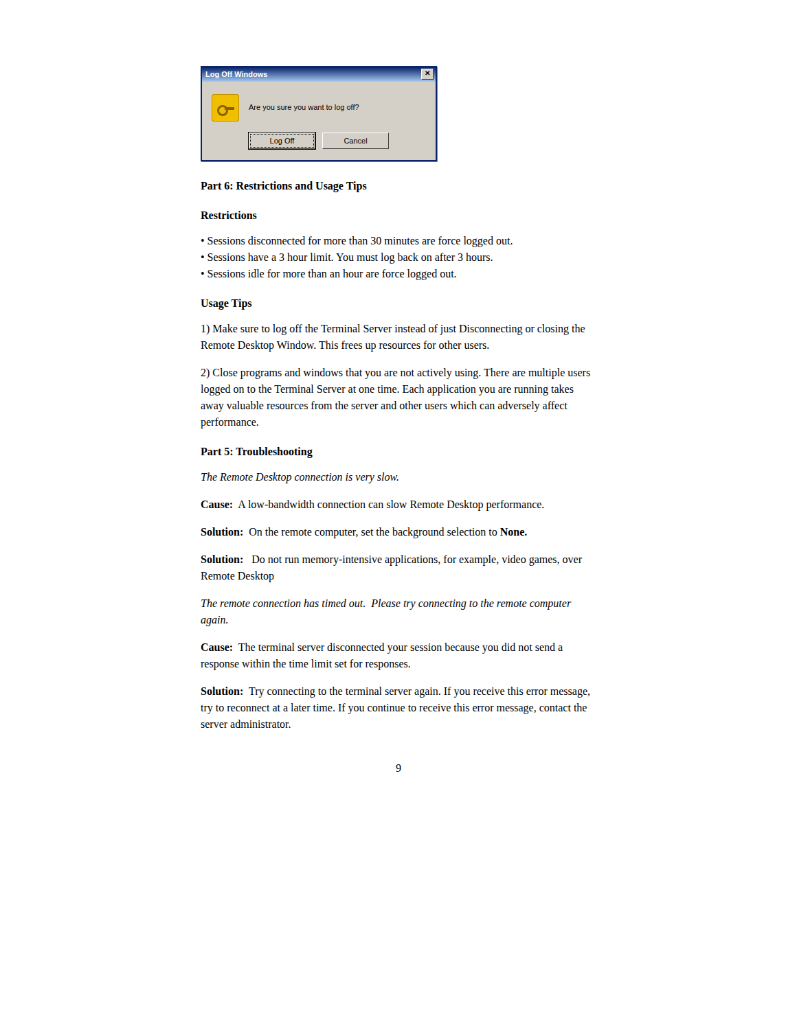Log Off Windows ✕
Are you sure you want to log off?
Log Off
Cancel
Part 6: Restrictions and Usage Tips
Restrictions
• Sessions disconnected for more than 30 minutes are force logged out.
• Sessions have a 3 hour limit. You must log back on after 3 hours.
• Sessions idle for more than an hour are force logged out.
Usage Tips
1) Make sure to log off the Terminal Server instead of just Disconnecting or closing the Remote Desktop Window. This frees up resources for other users.
2) Close programs and windows that you are not actively using. There are multiple users logged on to the Terminal Server at one time. Each application you are running takes away valuable resources from the server and other users which can adversely affect performance.
Part 5: Troubleshooting
The Remote Desktop connection is very slow.
Cause: A low-bandwidth connection can slow Remote Desktop performance.
Solution: On the remote computer, set the background selection to None.
Solution: Do not run memory-intensive applications, for example, video games, over Remote Desktop
The remote connection has timed out. Please try connecting to the remote computer again.
Cause: The terminal server disconnected your session because you did not send a response within the time limit set for responses.
Solution: Try connecting to the terminal server again. If you receive this error message, try to reconnect at a later time. If you continue to receive this error message, contact the server administrator.
9